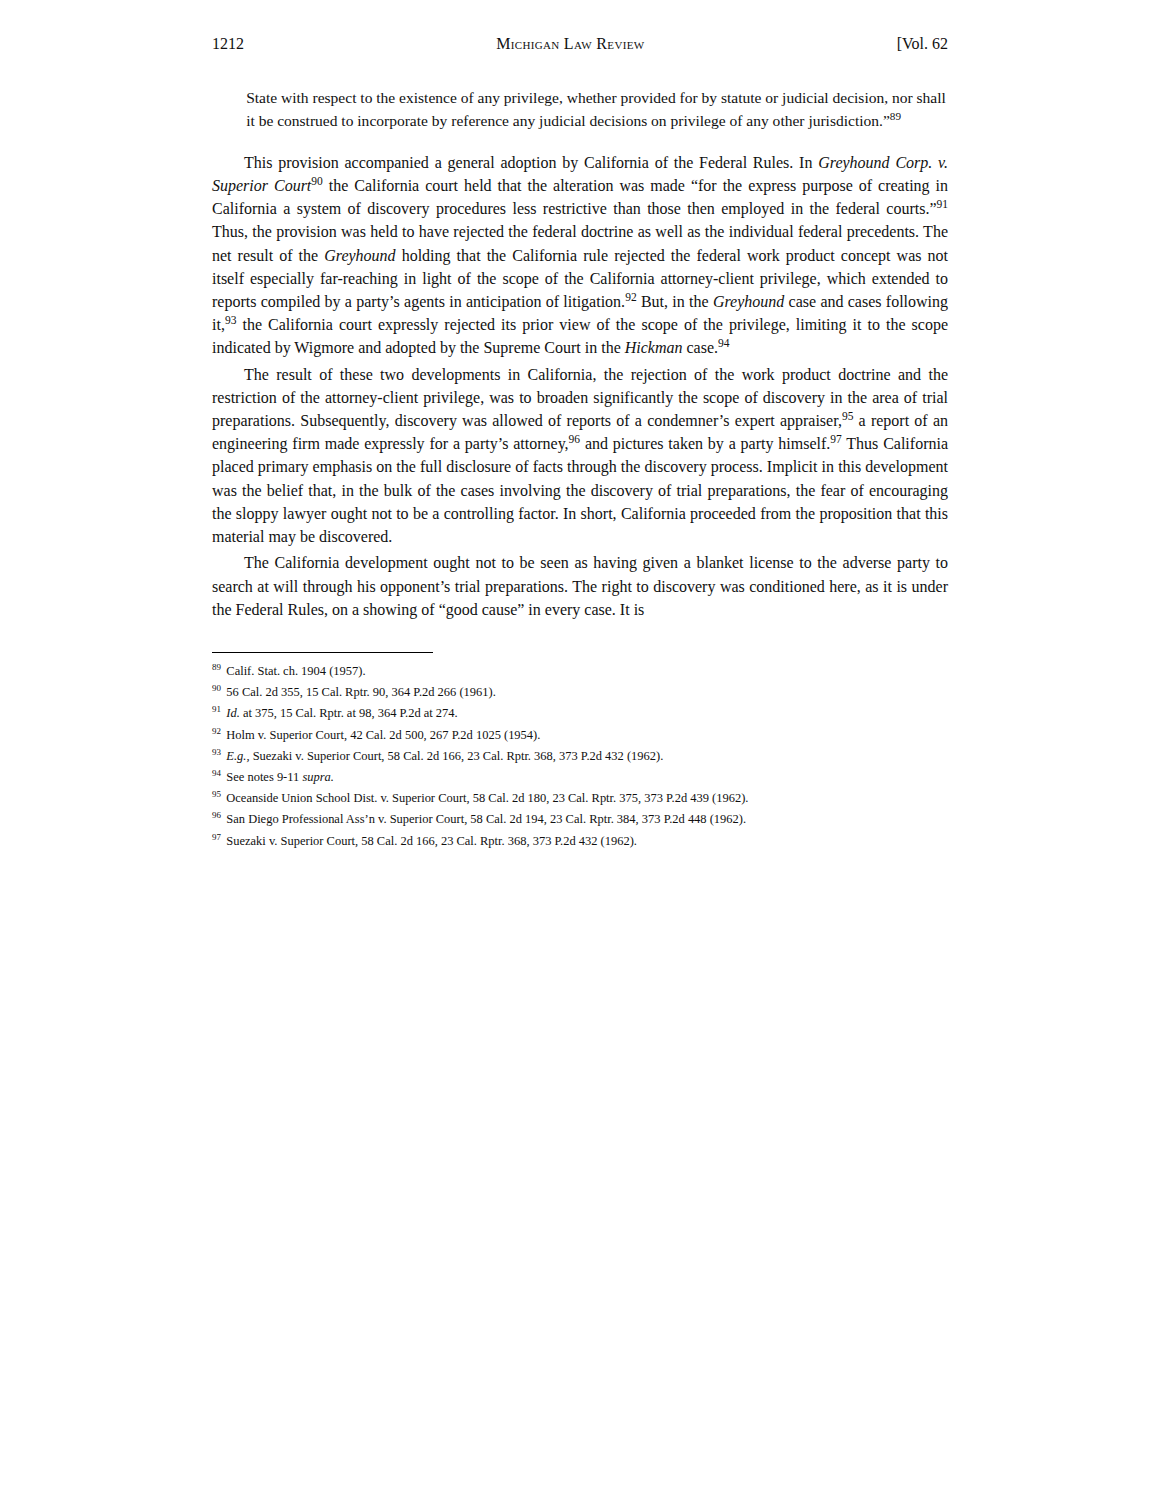1212 Michigan Law Review [Vol. 62
State with respect to the existence of any privilege, whether provided for by statute or judicial decision, nor shall it be construed to incorporate by reference any judicial decisions on privilege of any other jurisdiction.”89
This provision accompanied a general adoption by California of the Federal Rules. In Greyhound Corp. v. Superior Court90 the California court held that the alteration was made “for the express purpose of creating in California a system of discovery procedures less restrictive than those then employed in the federal courts.”91 Thus, the provision was held to have rejected the federal doctrine as well as the individual federal precedents. The net result of the Greyhound holding that the California rule rejected the federal work product concept was not itself especially far-reaching in light of the scope of the California attorney-client privilege, which extended to reports compiled by a party’s agents in anticipation of litigation.92 But, in the Greyhound case and cases following it,93 the California court expressly rejected its prior view of the scope of the privilege, limiting it to the scope indicated by Wigmore and adopted by the Supreme Court in the Hickman case.94
The result of these two developments in California, the rejection of the work product doctrine and the restriction of the attorney-client privilege, was to broaden significantly the scope of discovery in the area of trial preparations. Subsequently, discovery was allowed of reports of a condemner’s expert appraiser,95 a report of an engineering firm made expressly for a party’s attorney,96 and pictures taken by a party himself.97 Thus California placed primary emphasis on the full disclosure of facts through the discovery process. Implicit in this development was the belief that, in the bulk of the cases involving the discovery of trial preparations, the fear of encouraging the sloppy lawyer ought not to be a controlling factor. In short, California proceeded from the proposition that this material may be discovered.
The California development ought not to be seen as having given a blanket license to the adverse party to search at will through his opponent’s trial preparations. The right to discovery was conditioned here, as it is under the Federal Rules, on a showing of “good cause” in every case. It is
89 Calif. Stat. ch. 1904 (1957).
90 56 Cal. 2d 355, 15 Cal. Rptr. 90, 364 P.2d 266 (1961).
91 Id. at 375, 15 Cal. Rptr. at 98, 364 P.2d at 274.
92 Holm v. Superior Court, 42 Cal. 2d 500, 267 P.2d 1025 (1954).
93 E.g., Suezaki v. Superior Court, 58 Cal. 2d 166, 23 Cal. Rptr. 368, 373 P.2d 432 (1962).
94 See notes 9-11 supra.
95 Oceanside Union School Dist. v. Superior Court, 58 Cal. 2d 180, 23 Cal. Rptr. 375, 373 P.2d 439 (1962).
96 San Diego Professional Ass’n v. Superior Court, 58 Cal. 2d 194, 23 Cal. Rptr. 384, 373 P.2d 448 (1962).
97 Suezaki v. Superior Court, 58 Cal. 2d 166, 23 Cal. Rptr. 368, 373 P.2d 432 (1962).